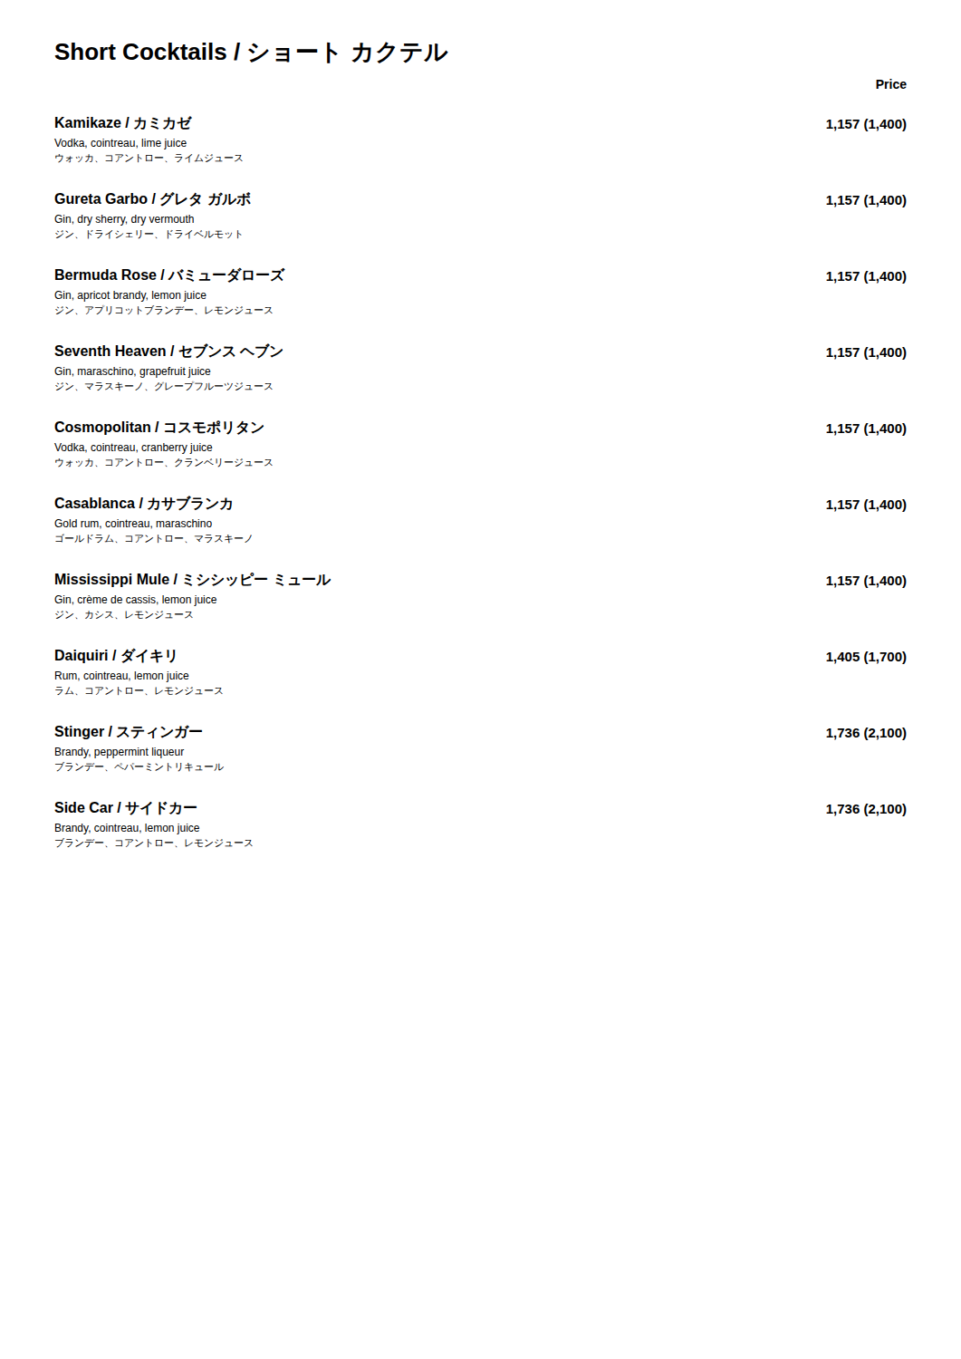Short Cocktails / ショート カクテル
Price
Kamikaze / カミカゼ
Vodka, cointreau, lime juice
ウォッカ、コアントロー、ライムジュース
1,157 (1,400)
Gureta Garbo / グレタ ガルボ
Gin, dry sherry, dry vermouth
ジン、ドライシェリー、ドライベルモット
1,157 (1,400)
Bermuda Rose / バミューダローズ
Gin, apricot brandy, lemon juice
ジン、アプリコットブランデー、レモンジュース
1,157 (1,400)
Seventh Heaven / セブンス ヘブン
Gin, maraschino, grapefruit juice
ジン、マラスキーノ、グレープフルーツジュース
1,157 (1,400)
Cosmopolitan / コスモポリタン
Vodka, cointreau, cranberry juice
ウォッカ、コアントロー、クランベリージュース
1,157 (1,400)
Casablanca / カサブランカ
Gold rum, cointreau, maraschino
ゴールドラム、コアントロー、マラスキーノ
1,157 (1,400)
Mississippi Mule / ミシシッピー ミュール
Gin, crème de cassis, lemon juice
ジン、カシス、レモンジュース
1,157 (1,400)
Daiquiri / ダイキリ
Rum, cointreau, lemon juice
ラム、コアントロー、レモンジュース
1,405 (1,700)
Stinger / スティンガー
Brandy, peppermint liqueur
ブランデー、ペパーミントリキュール
1,736 (2,100)
Side Car / サイドカー
Brandy, cointreau, lemon juice
ブランデー、コアントロー、レモンジュース
1,736 (2,100)